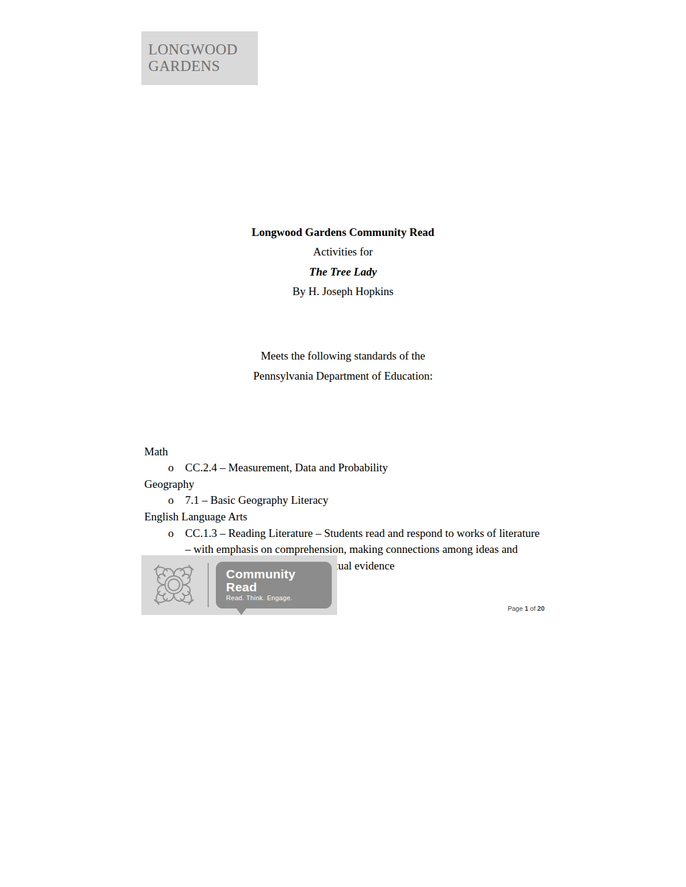LONGWOOD
GARDENS
Longwood Gardens Community Read
Activities for
The Tree Lady
By H. Joseph Hopkins
Meets the following standards of the
Pennsylvania Department of Education:
Math
CC.2.4 – Measurement, Data and Probability
Geography
7.1 – Basic Geography Literacy
English Language Arts
CC.1.3 – Reading Literature – Students read and respond to works of literature – with emphasis on comprehension, making connections among ideas and between texts with a focus on textual evidence
Environment and Ecology
4.1 Ecology
Community Read
Read. Think. Engage.
Page 1 of 20